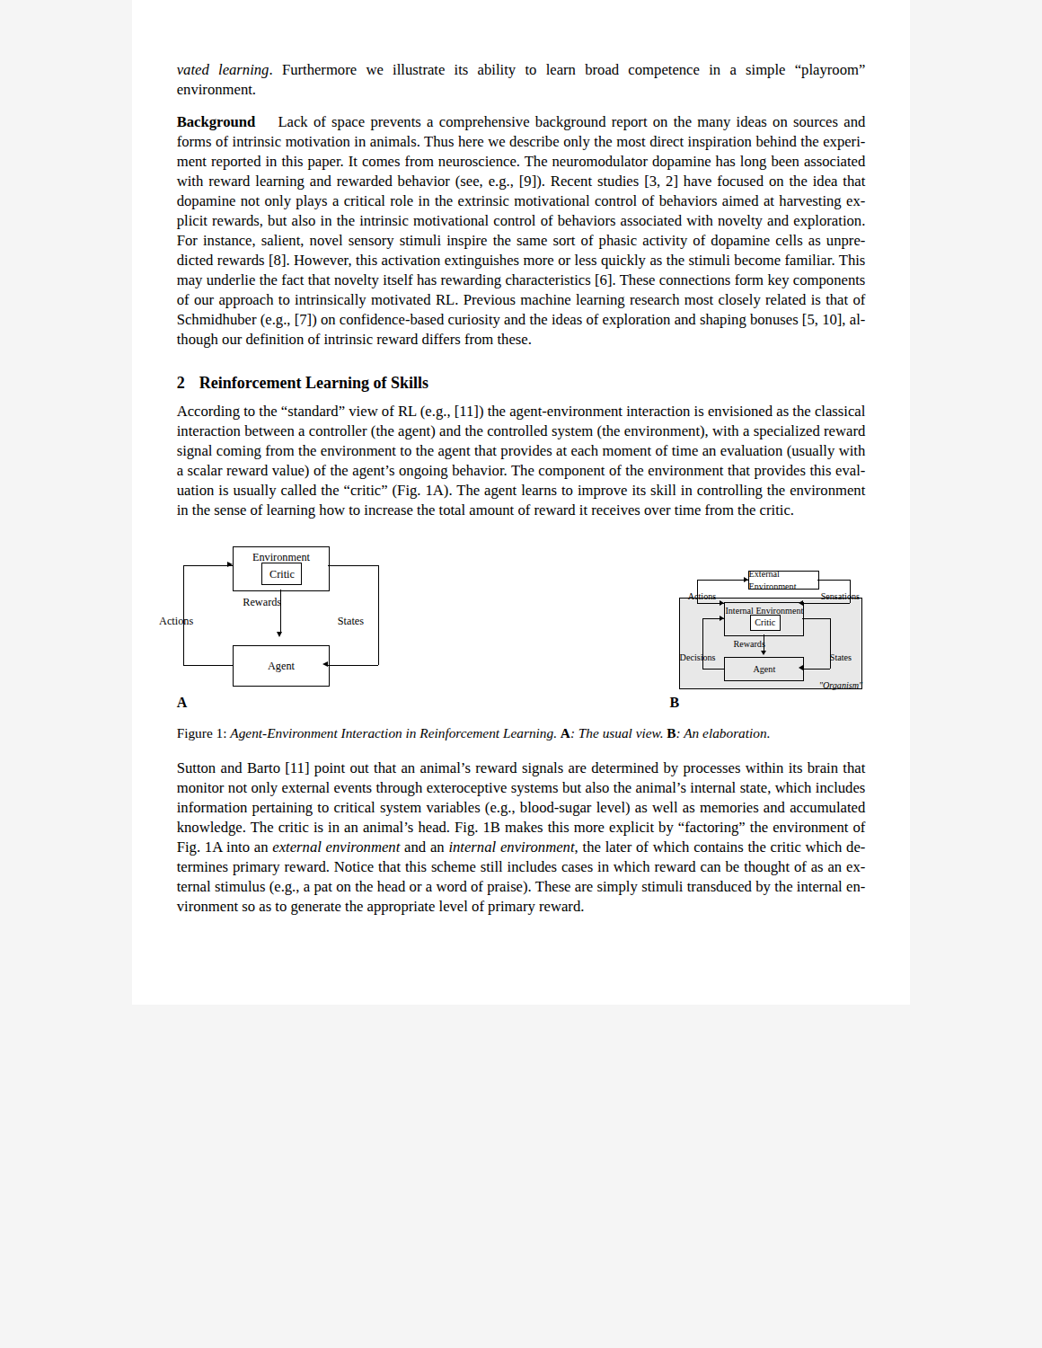vated learning. Furthermore we illustrate its ability to learn broad competence in a simple “playroom” environment.
Background Lack of space prevents a comprehensive background report on the many ideas on sources and forms of intrinsic motivation in animals. Thus here we describe only the most direct inspiration behind the experiment reported in this paper. It comes from neuroscience. The neuromodulator dopamine has long been associated with reward learning and rewarded behavior (see, e.g., [9]). Recent studies [3, 2] have focused on the idea that dopamine not only plays a critical role in the extrinsic motivational control of behaviors aimed at harvesting explicit rewards, but also in the intrinsic motivational control of behaviors associated with novelty and exploration. For instance, salient, novel sensory stimuli inspire the same sort of phasic activity of dopamine cells as unpredicted rewards [8]. However, this activation extinguishes more or less quickly as the stimuli become familiar. This may underlie the fact that novelty itself has rewarding characteristics [6]. These connections form key components of our approach to intrinsically motivated RL. Previous machine learning research most closely related is that of Schmidhuber (e.g., [7]) on confidence-based curiosity and the ideas of exploration and shaping bonuses [5, 10], although our definition of intrinsic reward differs from these.
2 Reinforcement Learning of Skills
According to the “standard” view of RL (e.g., [11]) the agent-environment interaction is envisioned as the classical interaction between a controller (the agent) and the controlled system (the environment), with a specialized reward signal coming from the environment to the agent that provides at each moment of time an evaluation (usually with a scalar reward value) of the agent’s ongoing behavior. The component of the environment that provides this evaluation is usually called the “critic” (Fig. 1A). The agent learns to improve its skill in controlling the environment in the sense of learning how to increase the total amount of reward it receives over time from the critic.
Environment
Critic
Agent
Rewards
Actions
States
A
External Environment
Internal Environment
Critic
Agent
Actions
Sensations
Rewards
Decisions
States
"Organism"
B
Figure 1: Agent-Environment Interaction in Reinforcement Learning. A: The usual view. B: An elaboration.
Sutton and Barto [11] point out that an animal’s reward signals are determined by processes within its brain that monitor not only external events through exteroceptive systems but also the animal’s internal state, which includes information pertaining to critical system variables (e.g., blood-sugar level) as well as memories and accumulated knowledge. The critic is in an animal’s head. Fig. 1B makes this more explicit by “factoring” the environment of Fig. 1A into an external environment and an internal environment, the later of which contains the critic which determines primary reward. Notice that this scheme still includes cases in which reward can be thought of as an external stimulus (e.g., a pat on the head or a word of praise). These are simply stimuli transduced by the internal environment so as to generate the appropriate level of primary reward.